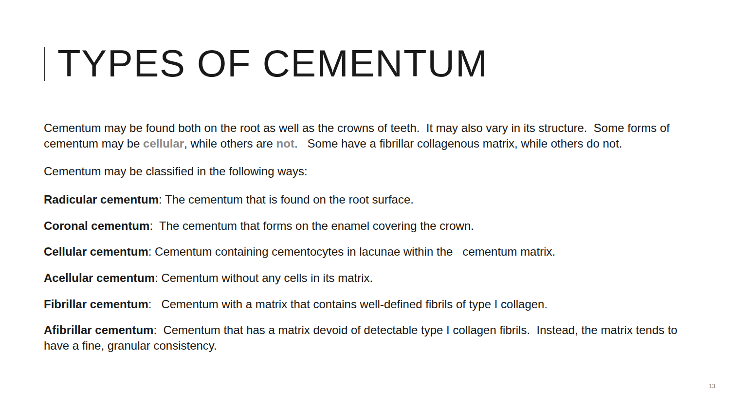Types of Cementum
Cementum may be found both on the root as well as the crowns of teeth. It may also vary in its structure. Some forms of cementum may be cellular, while others are not. Some have a fibrillar collagenous matrix, while others do not.
Cementum may be classified in the following ways:
Radicular cementum: The cementum that is found on the root surface.
Coronal cementum: The cementum that forms on the enamel covering the crown.
Cellular cementum: Cementum containing cementocytes in lacunae within the cementum matrix.
Acellular cementum: Cementum without any cells in its matrix.
Fibrillar cementum: Cementum with a matrix that contains well-defined fibrils of type I collagen.
Afibrillar cementum: Cementum that has a matrix devoid of detectable type I collagen fibrils. Instead, the matrix tends to have a fine, granular consistency.
13